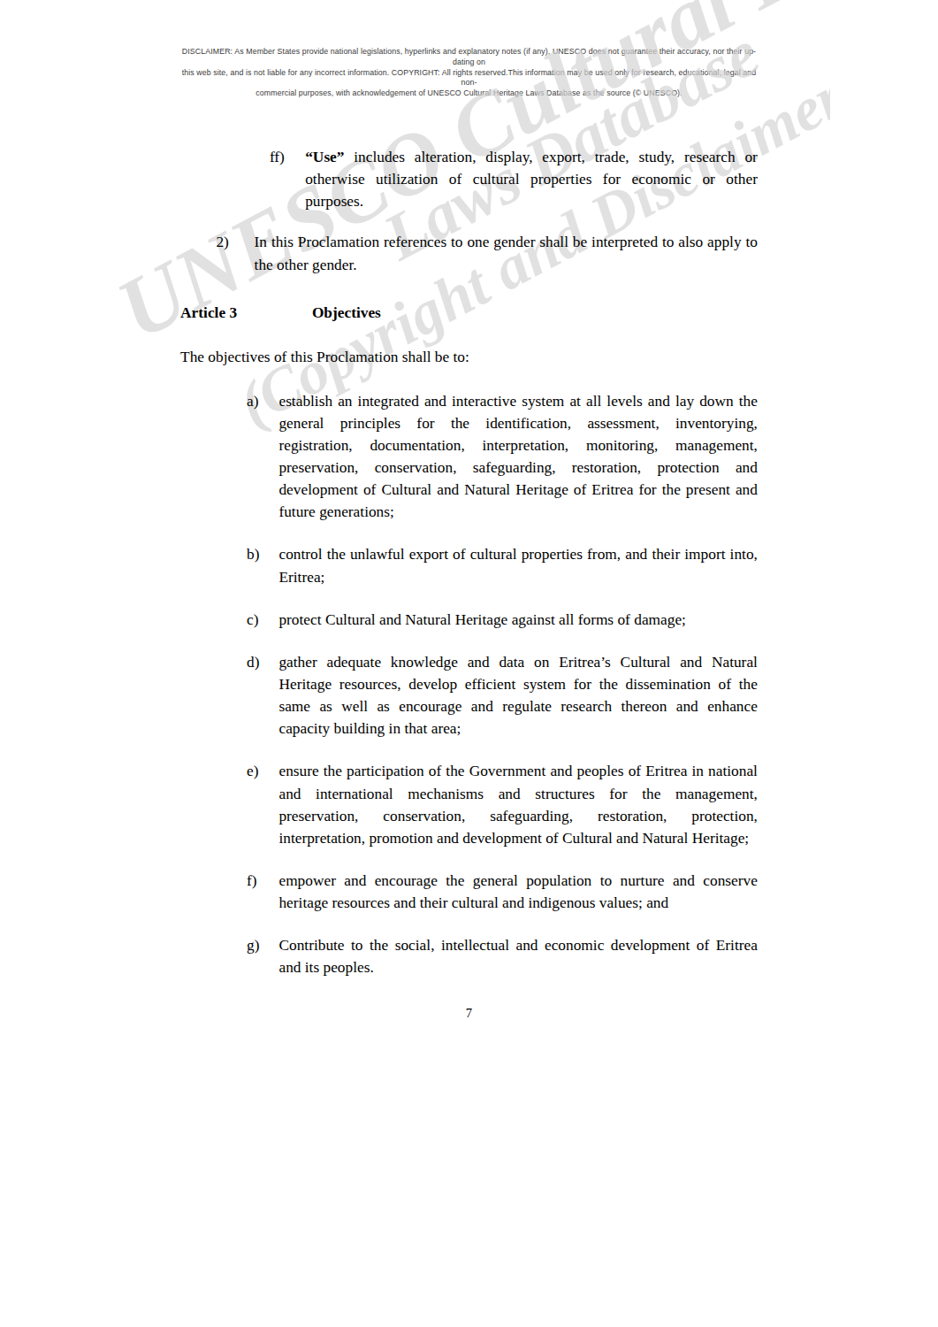DISCLAIMER: As Member States provide national legislations, hyperlinks and explanatory notes (if any), UNESCO does not guarantee their accuracy, nor their up-dating on
this web site, and is not liable for any incorrect information. COPYRIGHT: All rights reserved.This information may be used only for research, educational, legal and non-
commercial purposes, with acknowledgement of UNESCO Cultural Heritage Laws Database as the source (© UNESCO).
UNESCO Cultural Heritage Laws Database
(Copyright and Disclaimer apply)
Laws Database
ff)
“Use” includes alteration, display, export, trade, study, research or otherwise utilization of cultural properties for economic or other purposes.
2)
In this Proclamation references to one gender shall be interpreted to also apply to the other gender.
Article 3
Objectives
The objectives of this Proclamation shall be to:
a)
establish an integrated and interactive system at all levels and lay down the general principles for the identification, assessment, inventorying, registration, documentation, interpretation, monitoring, management, preservation, conservation, safeguarding, restoration, protection and development of Cultural and Natural Heritage of Eritrea for the present and future generations;
b)
control the unlawful export of cultural properties from, and their import into, Eritrea;
c)
protect Cultural and Natural Heritage against all forms of damage;
d)
gather adequate knowledge and data on Eritrea’s Cultural and Natural Heritage resources, develop efficient system for the dissemination of the same as well as encourage and regulate research thereon and enhance capacity building in that area;
e)
ensure the participation of the Government and peoples of Eritrea in national and international mechanisms and structures for the management, preservation, conservation, safeguarding, restoration, protection, interpretation, promotion and development of Cultural and Natural Heritage;
f)
empower and encourage the general population to nurture and conserve heritage resources and their cultural and indigenous values; and
g)
Contribute to the social, intellectual and economic development of Eritrea and its peoples.
7